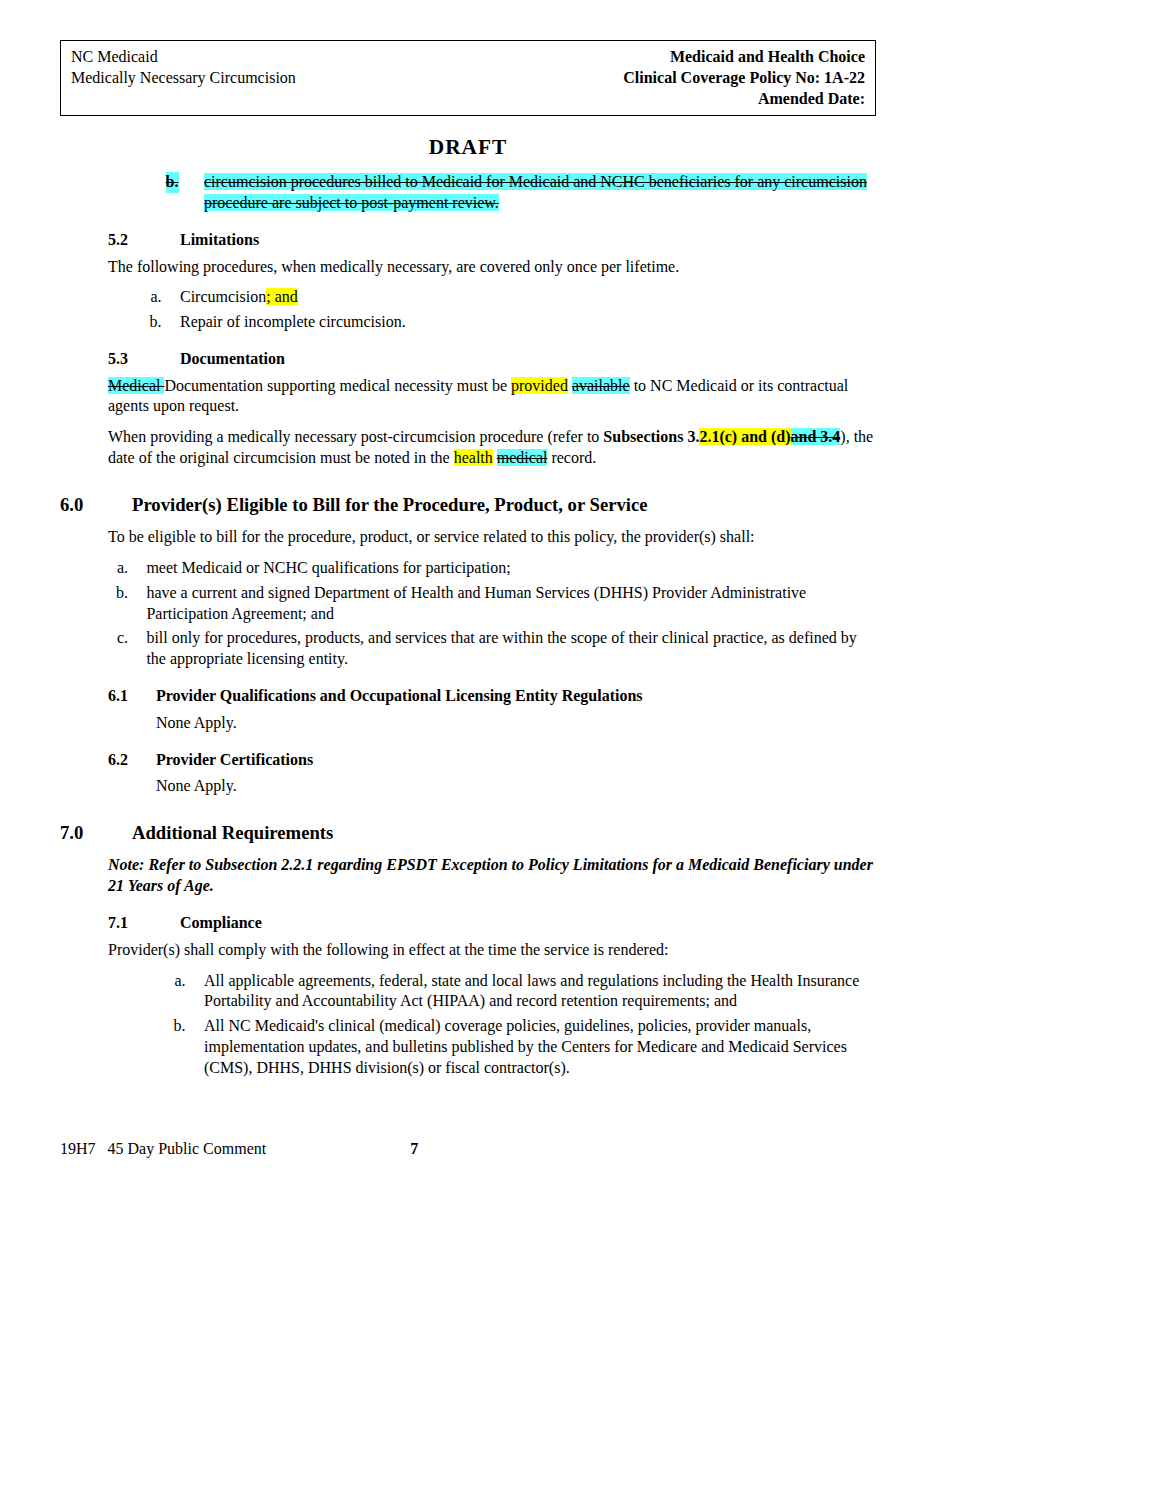NC Medicaid Medicaid and Health Choice
Medically Necessary Circumcision Clinical Coverage Policy No: 1A-22
Amended Date:
DRAFT
b. circumcision procedures billed to Medicaid for Medicaid and NCHC beneficiaries for any circumcision procedure are subject to post-payment review.
5.2 Limitations
The following procedures, when medically necessary, are covered only once per lifetime.
Circumcision; and
Repair of incomplete circumcision.
5.3 Documentation
Medical Documentation supporting medical necessity must be provided available to NC Medicaid or its contractual agents upon request.
When providing a medically necessary post-circumcision procedure (refer to Subsections 3.2.1(c) and (d) and 3.4), the date of the original circumcision must be noted in the health medical record.
6.0 Provider(s) Eligible to Bill for the Procedure, Product, or Service
To be eligible to bill for the procedure, product, or service related to this policy, the provider(s) shall:
meet Medicaid or NCHC qualifications for participation;
have a current and signed Department of Health and Human Services (DHHS) Provider Administrative Participation Agreement; and
bill only for procedures, products, and services that are within the scope of their clinical practice, as defined by the appropriate licensing entity.
6.1 Provider Qualifications and Occupational Licensing Entity Regulations
None Apply.
6.2 Provider Certifications
None Apply.
7.0 Additional Requirements
Note: Refer to Subsection 2.2.1 regarding EPSDT Exception to Policy Limitations for a Medicaid Beneficiary under 21 Years of Age.
7.1 Compliance
Provider(s) shall comply with the following in effect at the time the service is rendered:
All applicable agreements, federal, state and local laws and regulations including the Health Insurance Portability and Accountability Act (HIPAA) and record retention requirements; and
All NC Medicaid's clinical (medical) coverage policies, guidelines, policies, provider manuals, implementation updates, and bulletins published by the Centers for Medicare and Medicaid Services (CMS), DHHS, DHHS division(s) or fiscal contractor(s).
19H7 45 Day Public Comment 7